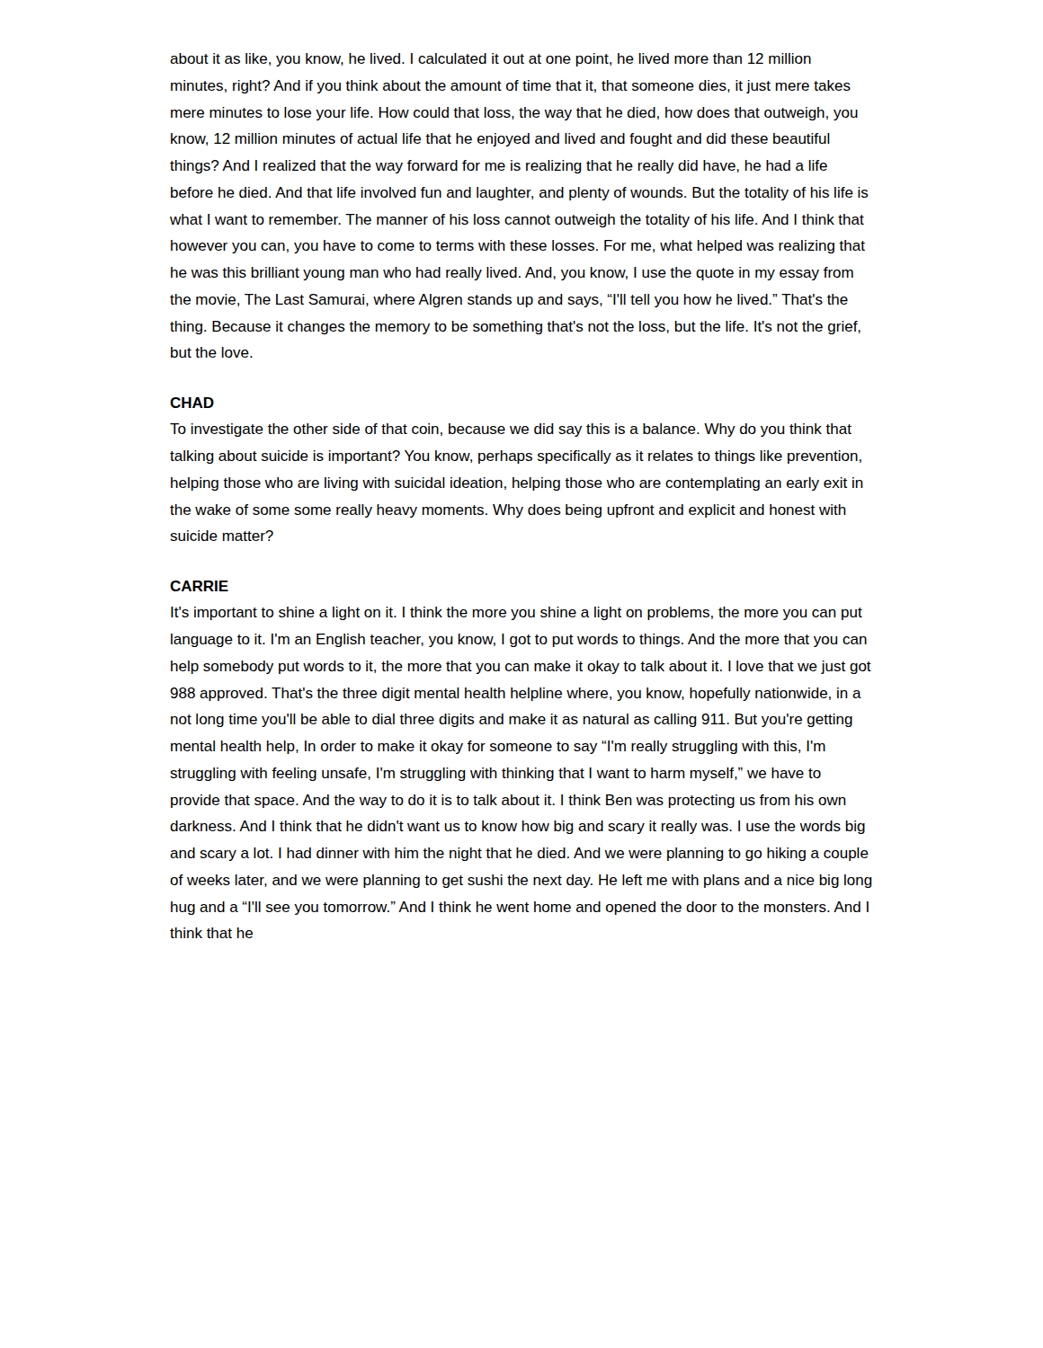about it as like, you know, he lived. I calculated it out at one point, he lived more than 12 million minutes, right? And if you think about the amount of time that it, that someone dies, it just mere takes mere minutes to lose your life. How could that loss, the way that he died, how does that outweigh, you know, 12 million minutes of actual life that he enjoyed and lived and fought and did these beautiful things? And I realized that the way forward for me is realizing that he really did have, he had a life before he died. And that life involved fun and laughter, and plenty of wounds. But the totality of his life is what I want to remember. The manner of his loss cannot outweigh the totality of his life. And I think that however you can, you have to come to terms with these losses. For me, what helped was realizing that he was this brilliant young man who had really lived. And, you know, I use the quote in my essay from the movie, The Last Samurai, where Algren stands up and says, “I'll tell you how he lived.” That's the thing. Because it changes the memory to be something that's not the loss, but the life. It's not the grief, but the love.
CHAD
To investigate the other side of that coin, because we did say this is a balance. Why do you think that talking about suicide is important? You know, perhaps specifically as it relates to things like prevention, helping those who are living with suicidal ideation, helping those who are contemplating an early exit in the wake of some some really heavy moments. Why does being upfront and explicit and honest with suicide matter?
CARRIE
It's important to shine a light on it. I think the more you shine a light on problems, the more you can put language to it. I'm an English teacher, you know, I got to put words to things. And the more that you can help somebody put words to it, the more that you can make it okay to talk about it. I love that we just got 988 approved. That's the three digit mental health helpline where, you know, hopefully nationwide, in a not long time you'll be able to dial three digits and make it as natural as calling 911. But you're getting mental health help, In order to make it okay for someone to say “I'm really struggling with this, I'm struggling with feeling unsafe, I'm struggling with thinking that I want to harm myself,” we have to provide that space. And the way to do it is to talk about it. I think Ben was protecting us from his own darkness. And I think that he didn't want us to know how big and scary it really was. I use the words big and scary a lot. I had dinner with him the night that he died. And we were planning to go hiking a couple of weeks later, and we were planning to get sushi the next day. He left me with plans and a nice big long hug and a “I'll see you tomorrow.” And I think he went home and opened the door to the monsters. And I think that he